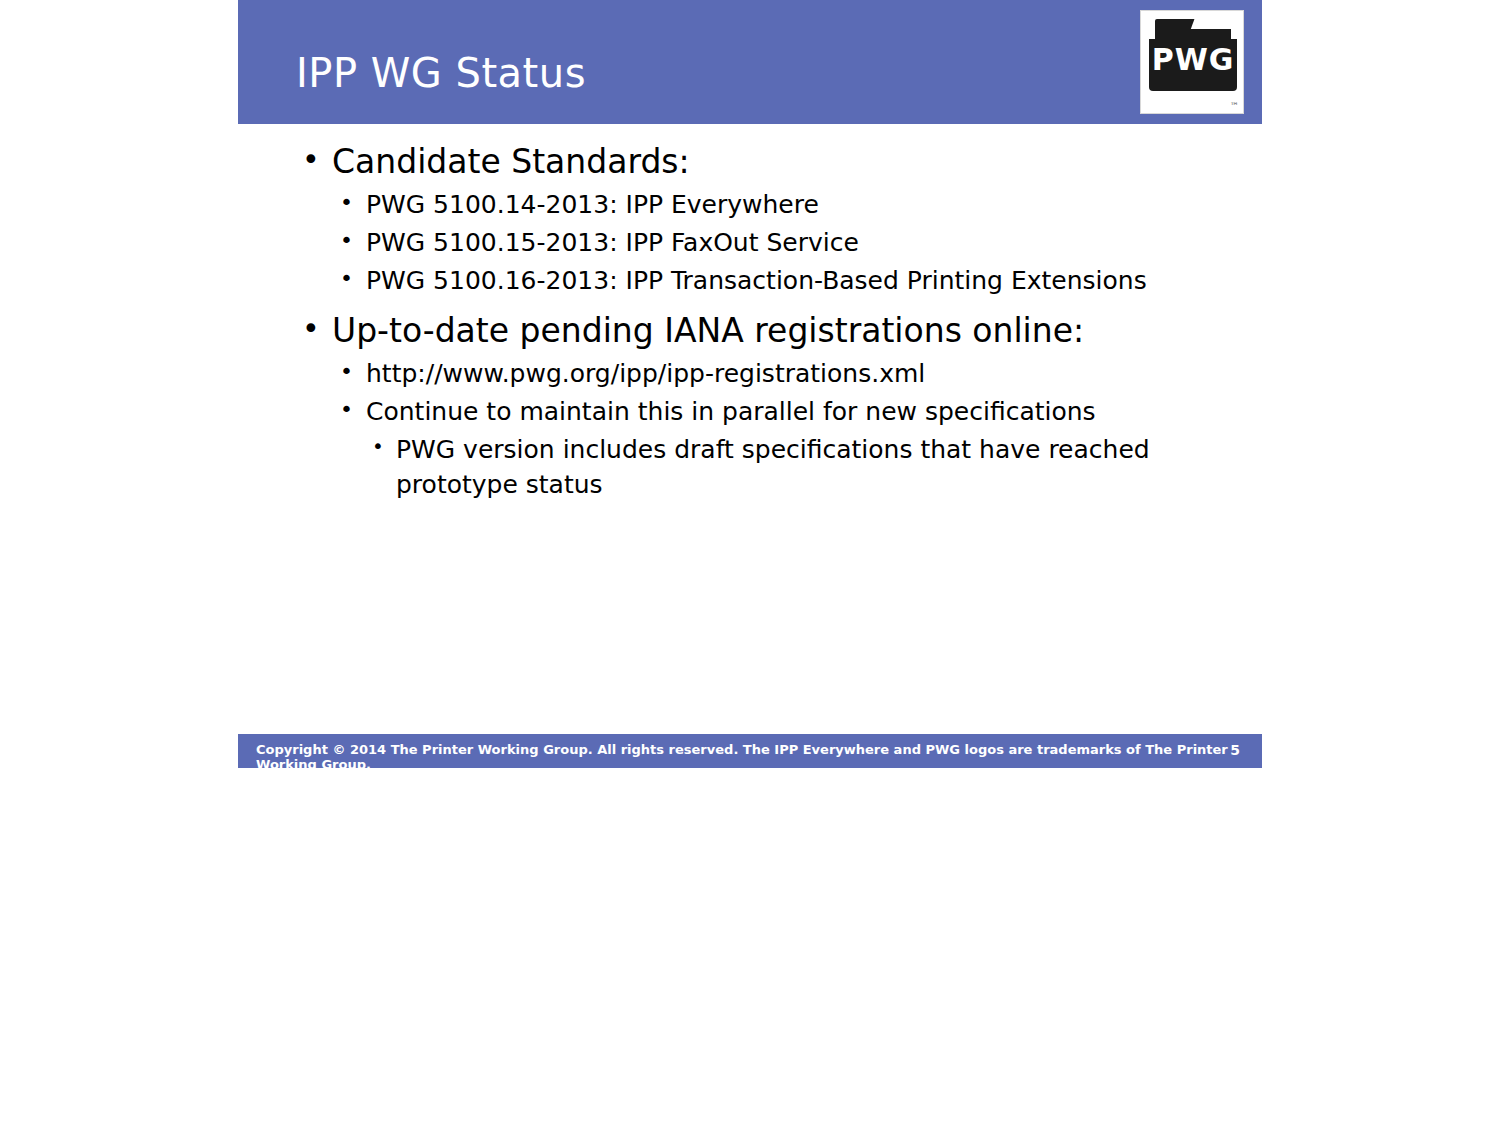IPP WG Status
PWG
™
Candidate Standards:
PWG 5100.14-2013: IPP Everywhere
PWG 5100.15-2013: IPP FaxOut Service
PWG 5100.16-2013: IPP Transaction-Based Printing Extensions
Up-to-date pending IANA registrations online:
http://www.pwg.org/ipp/ipp-registrations.xml
Continue to maintain this in parallel for new specifications
PWG version includes draft specifications that have reached prototype status
Copyright © 2014 The Printer Working Group. All rights reserved. The IPP Everywhere and PWG logos are trademarks of The Printer Working Group.
5